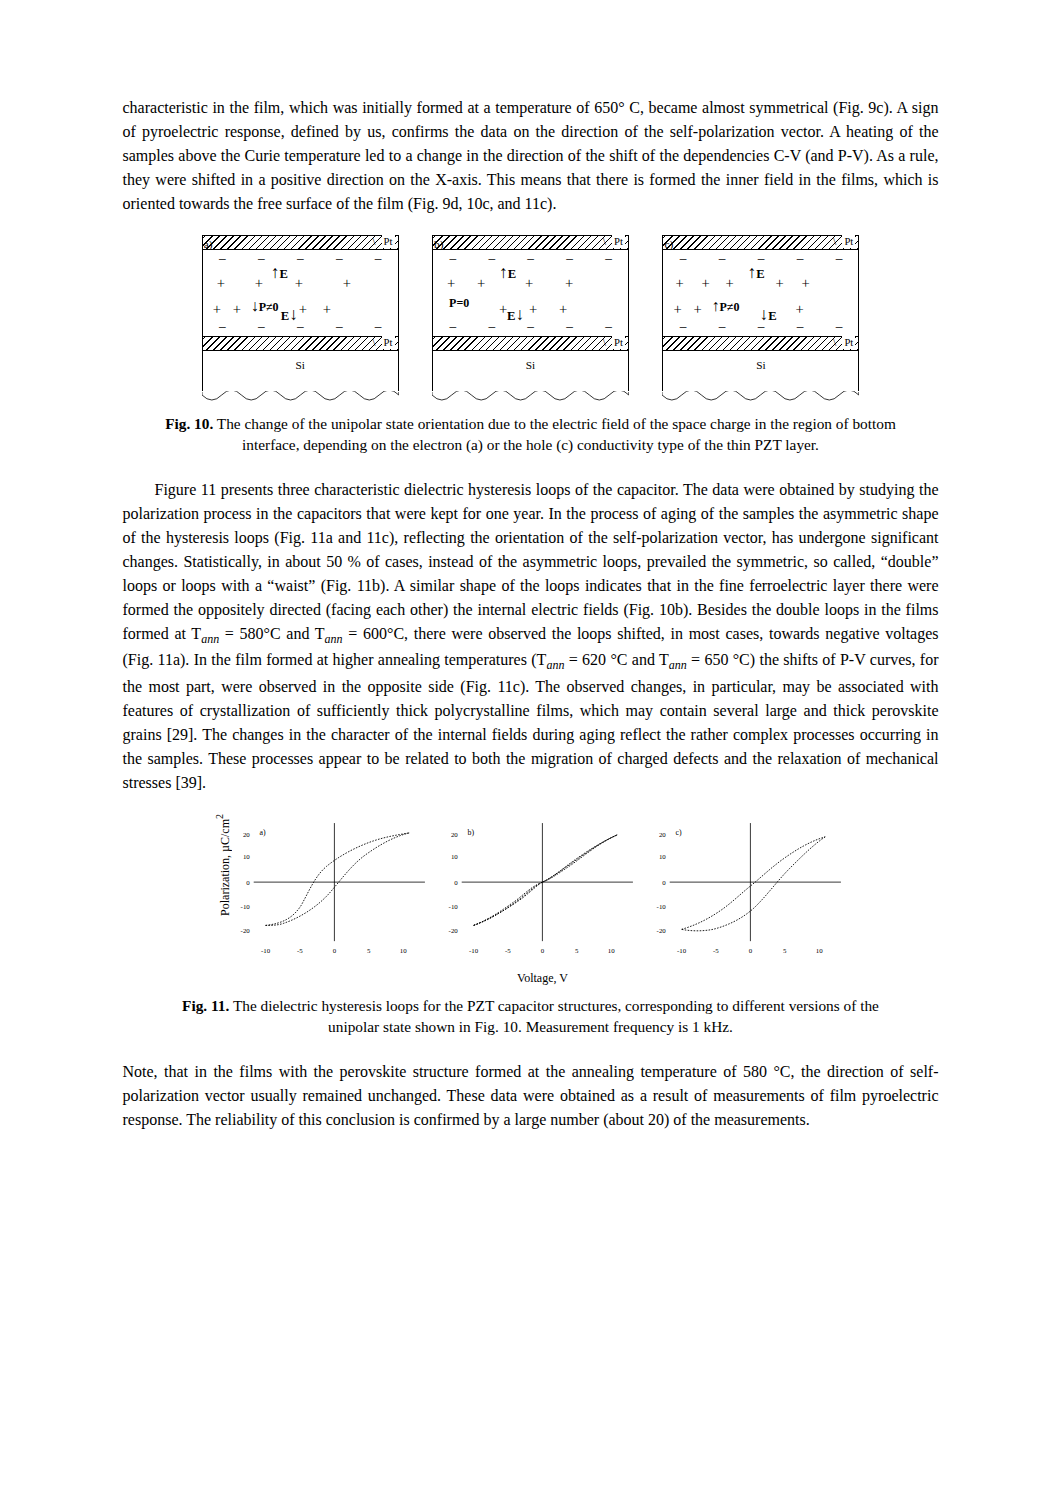characteristic in the film, which was initially formed at a temperature of 650° C, became almost symmetrical (Fig. 9c). A sign of pyroelectric response, defined by us, confirms the data on the direction of the self-polarization vector. A heating of the samples above the Curie temperature led to a change in the direction of the shift of the dependencies C-V (and P-V). As a rule, they were shifted in a positive direction on the X-axis. This means that there is formed the inner field in the films, which is oriented towards the free surface of the film (Fig. 9d, 10c, and 11c).
a)
\Pt
−−−−−
+ + + +
↑E
+ + + +
↓P≠0
E↓
−−−−−
\Pt
Si
b)
\Pt
−−−−−
+ + + +
↑E
P=0
+ + +
E↓
−−−−−
\Pt
Si
c)
\Pt
−−−−−
+ + + + +
↑E
+ + +
↑P≠0
↓E
−−−−−
\Pt
Si
Fig. 10. The change of the unipolar state orientation due to the electric field of the space charge in the region of bottom interface, depending on the electron (a) or the hole (c) conductivity type of the thin PZT layer.
Figure 11 presents three characteristic dielectric hysteresis loops of the capacitor. The data were obtained by studying the polarization process in the capacitors that were kept for one year. In the process of aging of the samples the asymmetric shape of the hysteresis loops (Fig. 11a and 11c), reflecting the orientation of the self-polarization vector, has undergone significant changes. Statistically, in about 50 % of cases, instead of the asymmetric loops, prevailed the symmetric, so called, “double” loops or loops with a “waist” (Fig. 11b). A similar shape of the loops indicates that in the fine ferroelectric layer there were formed the oppositely directed (facing each other) the internal electric fields (Fig. 10b). Besides the double loops in the films formed at Tann = 580°C and Tann = 600°C, there were observed the loops shifted, in most cases, towards negative voltages (Fig. 11a). In the film formed at higher annealing temperatures (Tann = 620 °C and Tann = 650 °C) the shifts of P-V curves, for the most part, were observed in the opposite side (Fig. 11c). The observed changes, in particular, may be associated with features of crystallization of sufficiently thick polycrystalline films, which may contain several large and thick perovskite grains [29]. The changes in the character of the internal fields during aging reflect the rather complex processes occurring in the samples. These processes appear to be related to both the migration of charged defects and the relaxation of mechanical stresses [39].
Polarization, µC/cm2
20 10 0 -10 -20 -10 -5 0 5 10 a)
20 10 0 -10 -20 -10 -5 0 5 10 b)
Voltage, V
20 10 0 -10 -20 -10 -5 0 5 10 c)
Fig. 11. The dielectric hysteresis loops for the PZT capacitor structures, corresponding to different versions of the unipolar state shown in Fig. 10. Measurement frequency is 1 kHz.
Note, that in the films with the perovskite structure formed at the annealing temperature of 580 °C, the direction of self-polarization vector usually remained unchanged. These data were obtained as a result of measurements of film pyroelectric response. The reliability of this conclusion is confirmed by a large number (about 20) of the measurements.